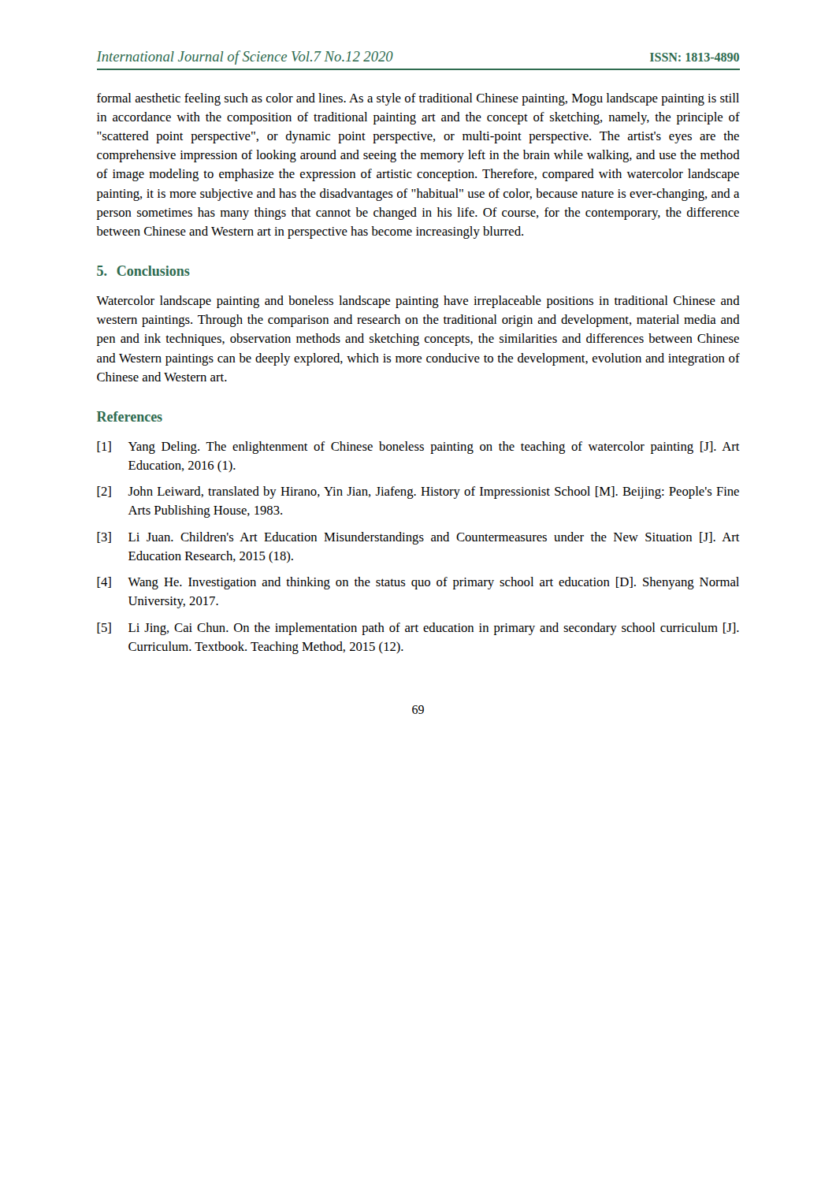International Journal of Science Vol.7 No.12 2020 ISSN: 1813-4890
formal aesthetic feeling such as color and lines. As a style of traditional Chinese painting, Mogu landscape painting is still in accordance with the composition of traditional painting art and the concept of sketching, namely, the principle of "scattered point perspective", or dynamic point perspective, or multi-point perspective. The artist's eyes are the comprehensive impression of looking around and seeing the memory left in the brain while walking, and use the method of image modeling to emphasize the expression of artistic conception. Therefore, compared with watercolor landscape painting, it is more subjective and has the disadvantages of "habitual" use of color, because nature is ever-changing, and a person sometimes has many things that cannot be changed in his life. Of course, for the contemporary, the difference between Chinese and Western art in perspective has become increasingly blurred.
5. Conclusions
Watercolor landscape painting and boneless landscape painting have irreplaceable positions in traditional Chinese and western paintings. Through the comparison and research on the traditional origin and development, material media and pen and ink techniques, observation methods and sketching concepts, the similarities and differences between Chinese and Western paintings can be deeply explored, which is more conducive to the development, evolution and integration of Chinese and Western art.
References
[1] Yang Deling. The enlightenment of Chinese boneless painting on the teaching of watercolor painting [J]. Art Education, 2016 (1).
[2] John Leiward, translated by Hirano, Yin Jian, Jiafeng. History of Impressionist School [M]. Beijing: People's Fine Arts Publishing House, 1983.
[3] Li Juan. Children's Art Education Misunderstandings and Countermeasures under the New Situation [J]. Art Education Research, 2015 (18).
[4] Wang He. Investigation and thinking on the status quo of primary school art education [D]. Shenyang Normal University, 2017.
[5] Li Jing, Cai Chun. On the implementation path of art education in primary and secondary school curriculum [J]. Curriculum. Textbook. Teaching Method, 2015 (12).
69